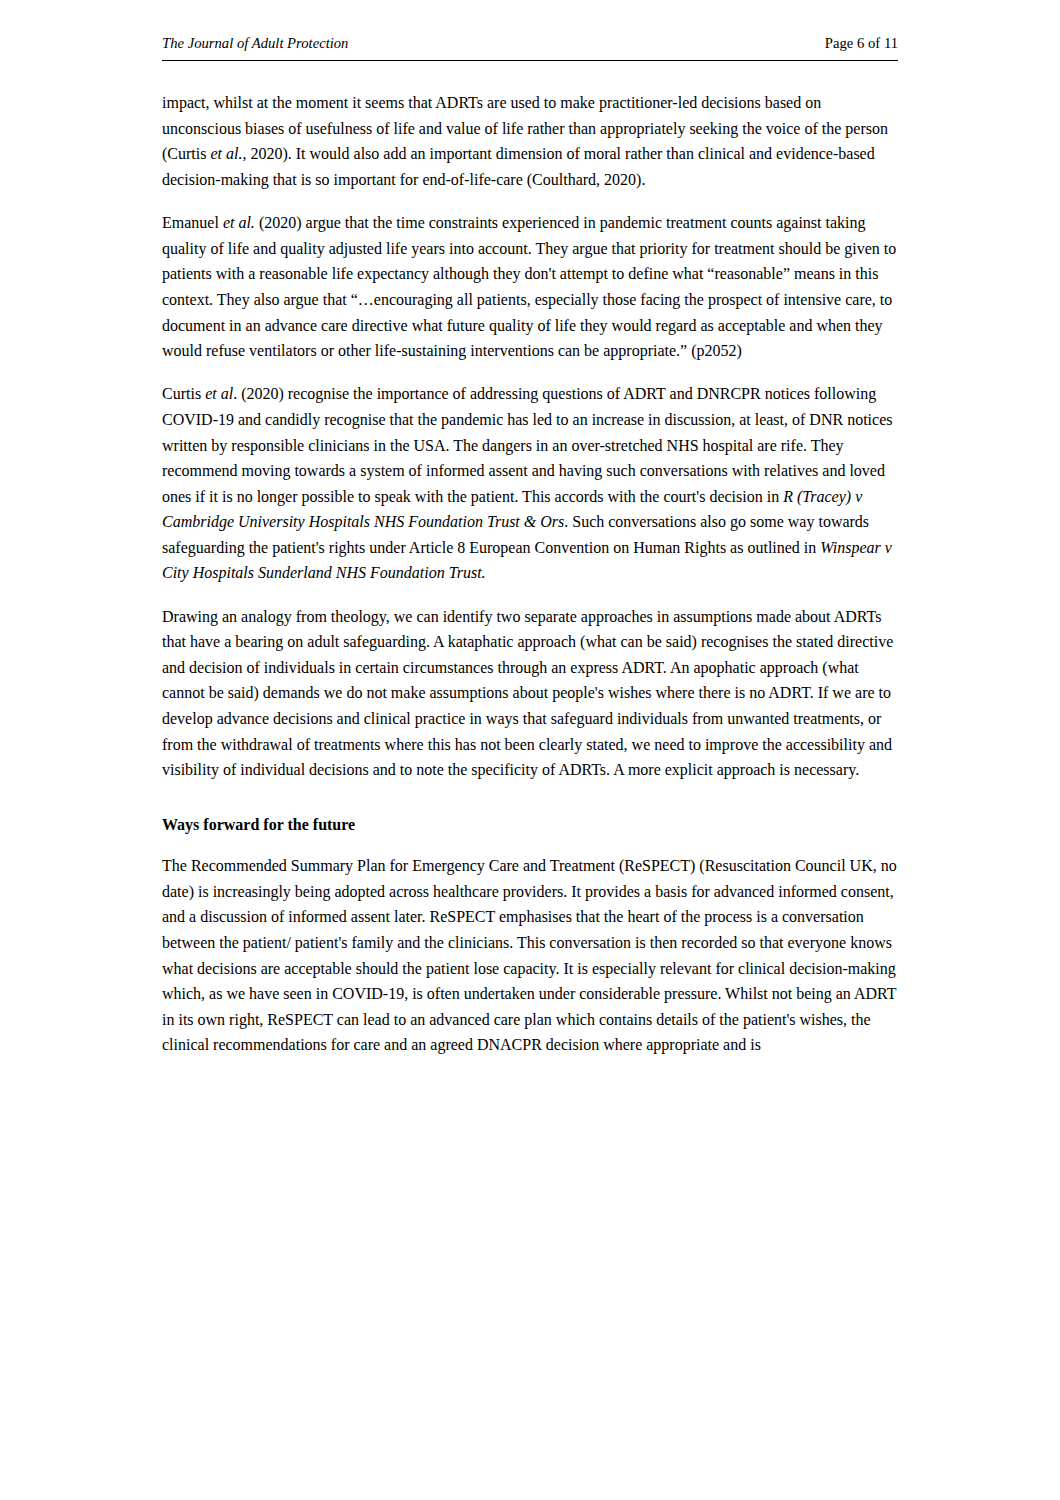The Journal of Adult Protection Page 6 of 11
impact, whilst at the moment it seems that ADRTs are used to make practitioner-led decisions based on unconscious biases of usefulness of life and value of life rather than appropriately seeking the voice of the person (Curtis et al., 2020). It would also add an important dimension of moral rather than clinical and evidence-based decision-making that is so important for end-of-life-care (Coulthard, 2020).
Emanuel et al. (2020) argue that the time constraints experienced in pandemic treatment counts against taking quality of life and quality adjusted life years into account. They argue that priority for treatment should be given to patients with a reasonable life expectancy although they don't attempt to define what “reasonable” means in this context. They also argue that “…encouraging all patients, especially those facing the prospect of intensive care, to document in an advance care directive what future quality of life they would regard as acceptable and when they would refuse ventilators or other life-sustaining interventions can be appropriate.” (p2052)
Curtis et al. (2020) recognise the importance of addressing questions of ADRT and DNRCPR notices following COVID-19 and candidly recognise that the pandemic has led to an increase in discussion, at least, of DNR notices written by responsible clinicians in the USA. The dangers in an over-stretched NHS hospital are rife. They recommend moving towards a system of informed assent and having such conversations with relatives and loved ones if it is no longer possible to speak with the patient. This accords with the court's decision in R (Tracey) v Cambridge University Hospitals NHS Foundation Trust & Ors. Such conversations also go some way towards safeguarding the patient's rights under Article 8 European Convention on Human Rights as outlined in Winspear v City Hospitals Sunderland NHS Foundation Trust.
Drawing an analogy from theology, we can identify two separate approaches in assumptions made about ADRTs that have a bearing on adult safeguarding. A kataphatic approach (what can be said) recognises the stated directive and decision of individuals in certain circumstances through an express ADRT. An apophatic approach (what cannot be said) demands we do not make assumptions about people's wishes where there is no ADRT. If we are to develop advance decisions and clinical practice in ways that safeguard individuals from unwanted treatments, or from the withdrawal of treatments where this has not been clearly stated, we need to improve the accessibility and visibility of individual decisions and to note the specificity of ADRTs. A more explicit approach is necessary.
Ways forward for the future
The Recommended Summary Plan for Emergency Care and Treatment (ReSPECT) (Resuscitation Council UK, no date) is increasingly being adopted across healthcare providers. It provides a basis for advanced informed consent, and a discussion of informed assent later. ReSPECT emphasises that the heart of the process is a conversation between the patient/ patient's family and the clinicians. This conversation is then recorded so that everyone knows what decisions are acceptable should the patient lose capacity. It is especially relevant for clinical decision-making which, as we have seen in COVID-19, is often undertaken under considerable pressure. Whilst not being an ADRT in its own right, ReSPECT can lead to an advanced care plan which contains details of the patient's wishes, the clinical recommendations for care and an agreed DNACPR decision where appropriate and is